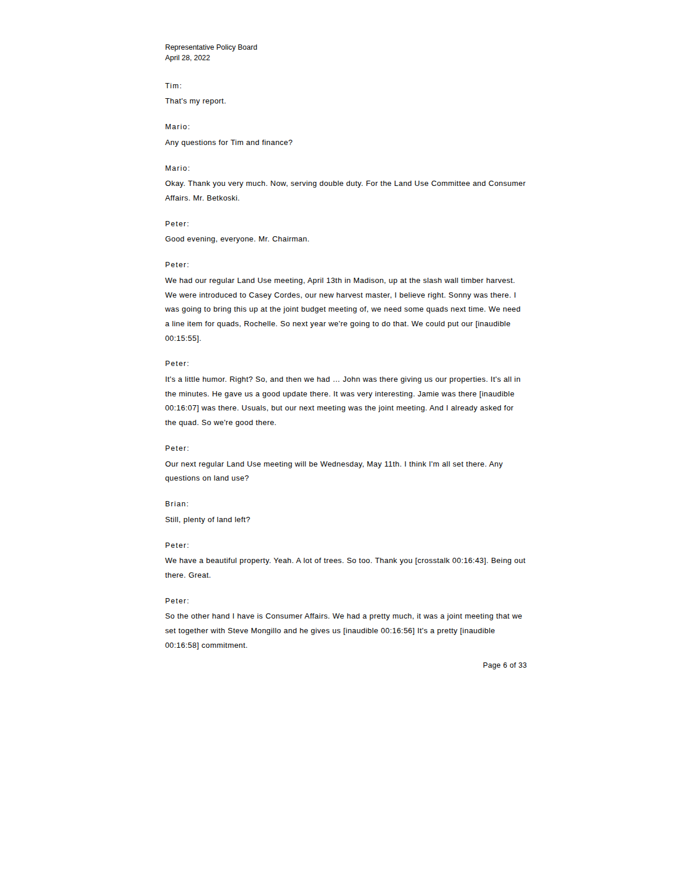Representative Policy Board
April 28, 2022
Tim:
That's my report.
Mario:
Any questions for Tim and finance?
Mario:
Okay. Thank you very much. Now, serving double duty. For the Land Use Committee and Consumer Affairs. Mr. Betkoski.
Peter:
Good evening, everyone. Mr. Chairman.
Peter:
We had our regular Land Use meeting, April 13th in Madison, up at the slash wall timber harvest. We were introduced to Casey Cordes, our new harvest master, I believe right. Sonny was there. I was going to bring this up at the joint budget meeting of, we need some quads next time. We need a line item for quads, Rochelle. So next year we're going to do that. We could put our [inaudible 00:15:55].
Peter:
It's a little humor. Right? So, and then we had … John was there giving us our properties. It's all in the minutes. He gave us a good update there. It was very interesting. Jamie was there [inaudible 00:16:07] was there. Usuals, but our next meeting was the joint meeting. And I already asked for the quad. So we're good there.
Peter:
Our next regular Land Use meeting will be Wednesday, May 11th. I think I'm all set there. Any questions on land use?
Brian:
Still, plenty of land left?
Peter:
We have a beautiful property. Yeah. A lot of trees. So too. Thank you [crosstalk 00:16:43]. Being out there. Great.
Peter:
So the other hand I have is Consumer Affairs. We had a pretty much, it was a joint meeting that we set together with Steve Mongillo and he gives us [inaudible 00:16:56] It's a pretty [inaudible 00:16:58] commitment.
Page 6 of 33